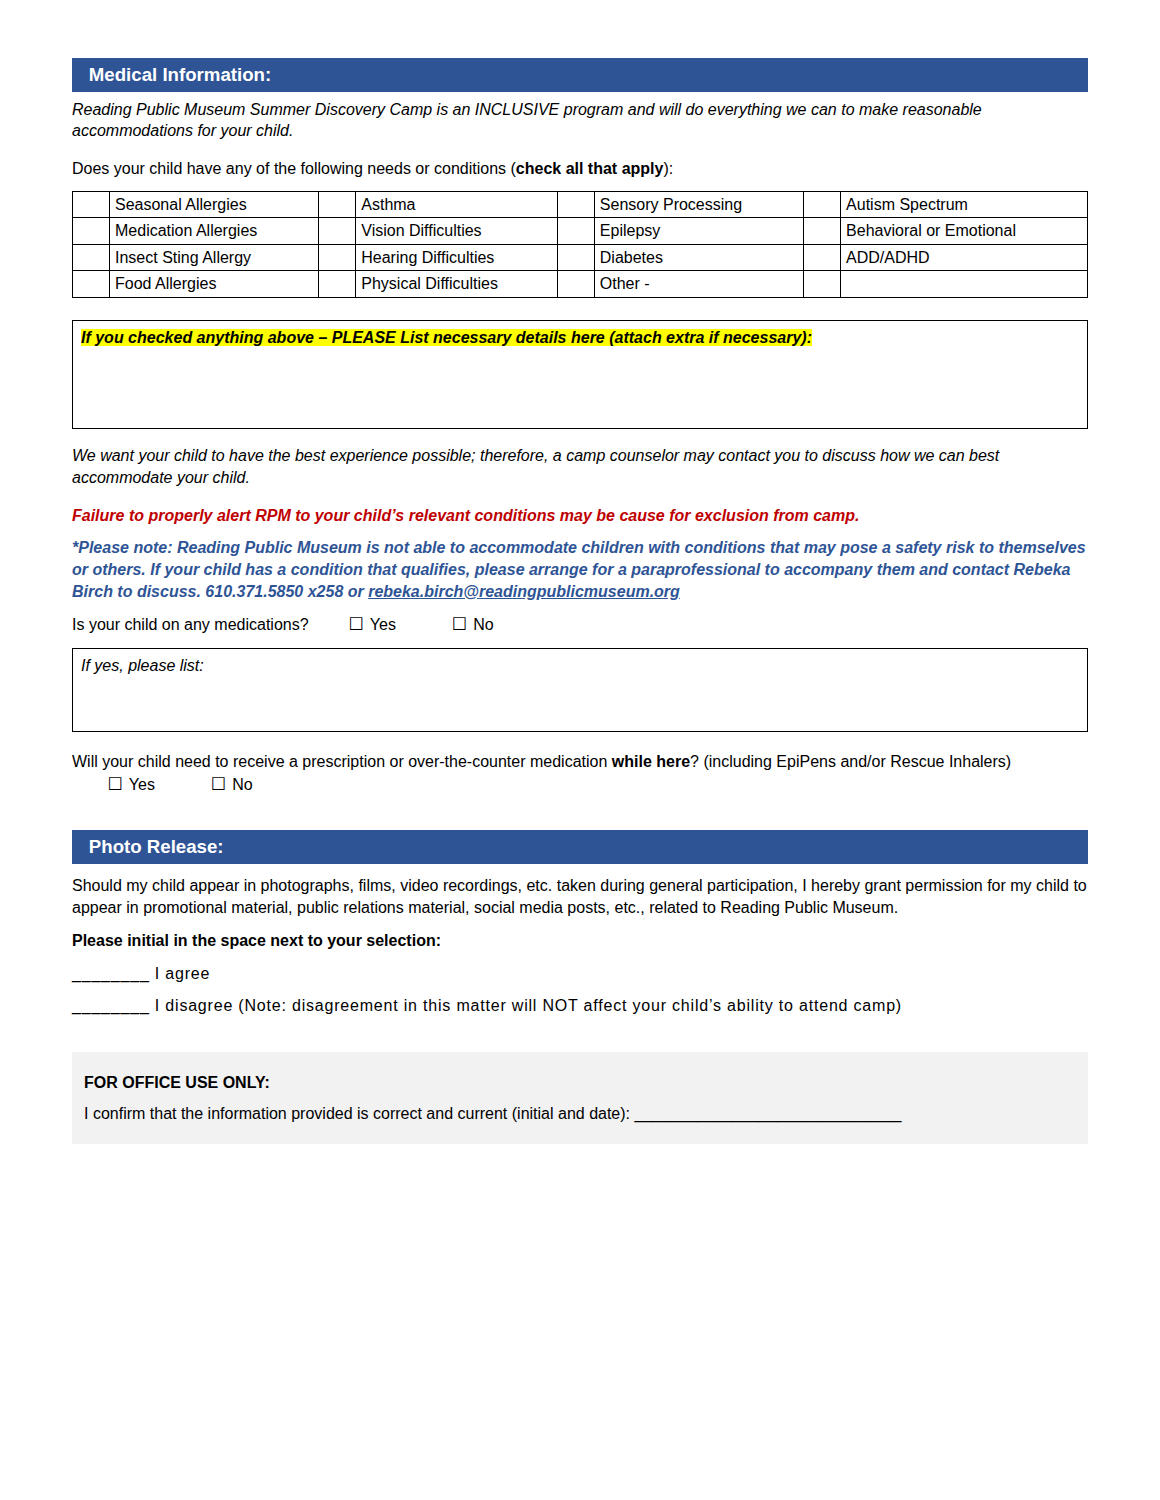Medical Information:
Reading Public Museum Summer Discovery Camp is an INCLUSIVE program and will do everything we can to make reasonable accommodations for your child.
Does your child have any of the following needs or conditions (check all that apply):
| | Seasonal Allergies | | Asthma | | Sensory Processing | | Autism Spectrum |
| | Medication Allergies | | Vision Difficulties | | Epilepsy | | Behavioral or Emotional |
| | Insect Sting Allergy | | Hearing Difficulties | | Diabetes | | ADD/ADHD |
| | Food Allergies | | Physical Difficulties | | Other - | | |
If you checked anything above – PLEASE List necessary details here (attach extra if necessary):
We want your child to have the best experience possible; therefore, a camp counselor may contact you to discuss how we can best accommodate your child.
Failure to properly alert RPM to your child’s relevant conditions may be cause for exclusion from camp.
*Please note: Reading Public Museum is not able to accommodate children with conditions that may pose a safety risk to themselves or others. If your child has a condition that qualifies, please arrange for a paraprofessional to accompany them and contact Rebeka Birch to discuss. 610.371.5850 x258 or rebeka.birch@readingpublicmuseum.org
Is your child on any medications? ☐Yes ☐No
If yes, please list:
Will your child need to receive a prescription or over-the-counter medication while here? (including EpiPens and/or Rescue Inhalers) ☐Yes ☐No
Photo Release:
Should my child appear in photographs, films, video recordings, etc. taken during general participation, I hereby grant permission for my child to appear in promotional material, public relations material, social media posts, etc., related to Reading Public Museum.
Please initial in the space next to your selection:
________ I agree
________ I disagree (Note: disagreement in this matter will NOT affect your child’s ability to attend camp)
FOR OFFICE USE ONLY:
I confirm that the information provided is correct and current (initial and date): ______________________________